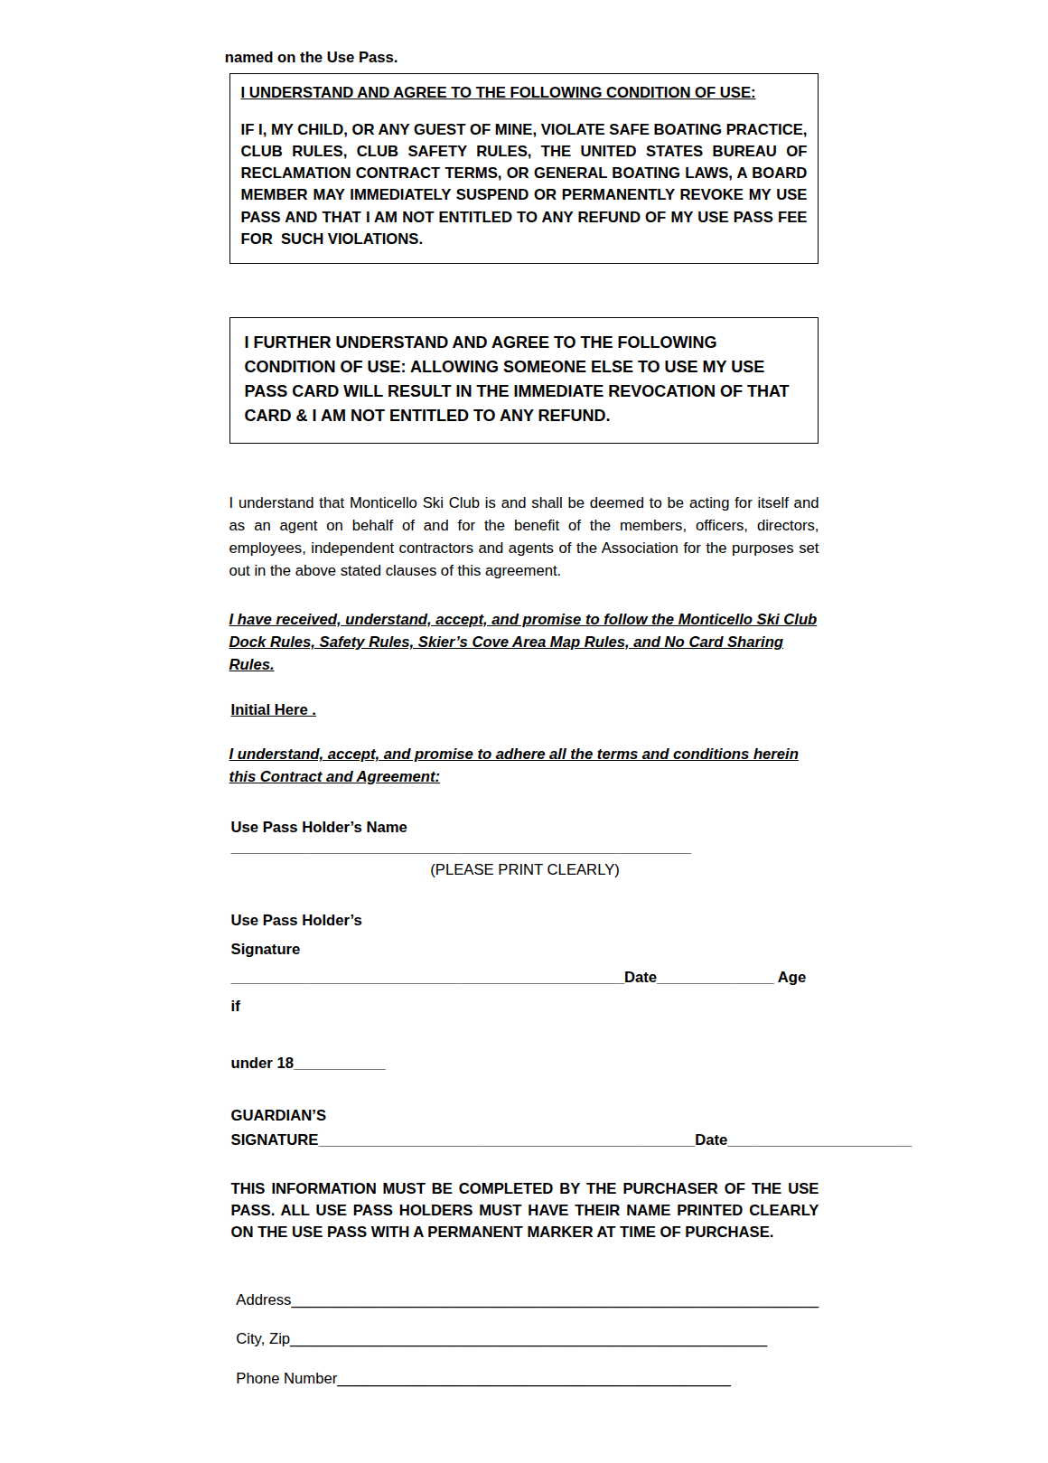named on the Use Pass.
I UNDERSTAND AND AGREE TO THE FOLLOWING CONDITION OF USE:
IF I, MY CHILD, OR ANY GUEST OF MINE, VIOLATE SAFE BOATING PRACTICE, CLUB RULES, CLUB SAFETY RULES, THE UNITED STATES BUREAU OF RECLAMATION CONTRACT TERMS, OR GENERAL BOATING LAWS, A BOARD MEMBER MAY IMMEDIATELY SUSPEND OR PERMANENTLY REVOKE MY USE PASS AND THAT I AM NOT ENTITLED TO ANY REFUND OF MY USE PASS FEE FOR SUCH VIOLATIONS.
I FURTHER UNDERSTAND AND AGREE TO THE FOLLOWING CONDITION OF USE: ALLOWING SOMEONE ELSE TO USE MY USE PASS CARD WILL RESULT IN THE IMMEDIATE REVOCATION OF THAT CARD & I AM NOT ENTITLED TO ANY REFUND.
I understand that Monticello Ski Club is and shall be deemed to be acting for itself and as an agent on behalf of and for the benefit of the members, officers, directors, employees, independent contractors and agents of the Association for the purposes set out in the above stated clauses of this agreement.
I have received, understand, accept, and promise to follow the Monticello Ski Club Dock Rules, Safety Rules, Skier’s Cove Area Map Rules, and No Card Sharing Rules.
Initial Here .
I understand, accept, and promise to adhere all the terms and conditions herein this Contract and Agreement:
Use Pass Holder’s Name _______________________________________________________
(PLEASE PRINT CLEARLY)
Use Pass Holder’s
Signature _______________________________________________Date______________ Age if
under 18___________
GUARDIAN’S
SIGNATURE_____________________________________________Date______________________
THIS INFORMATION MUST BE COMPLETED BY THE PURCHASER OF THE USE PASS. ALL USE PASS HOLDERS MUST HAVE THEIR NAME PRINTED CLEARLY ON THE USE PASS WITH A PERMANENT MARKER AT TIME OF PURCHASE.
Address_______________________________________________________________
City, Zip_________________________________________________________
Phone Number_______________________________________________